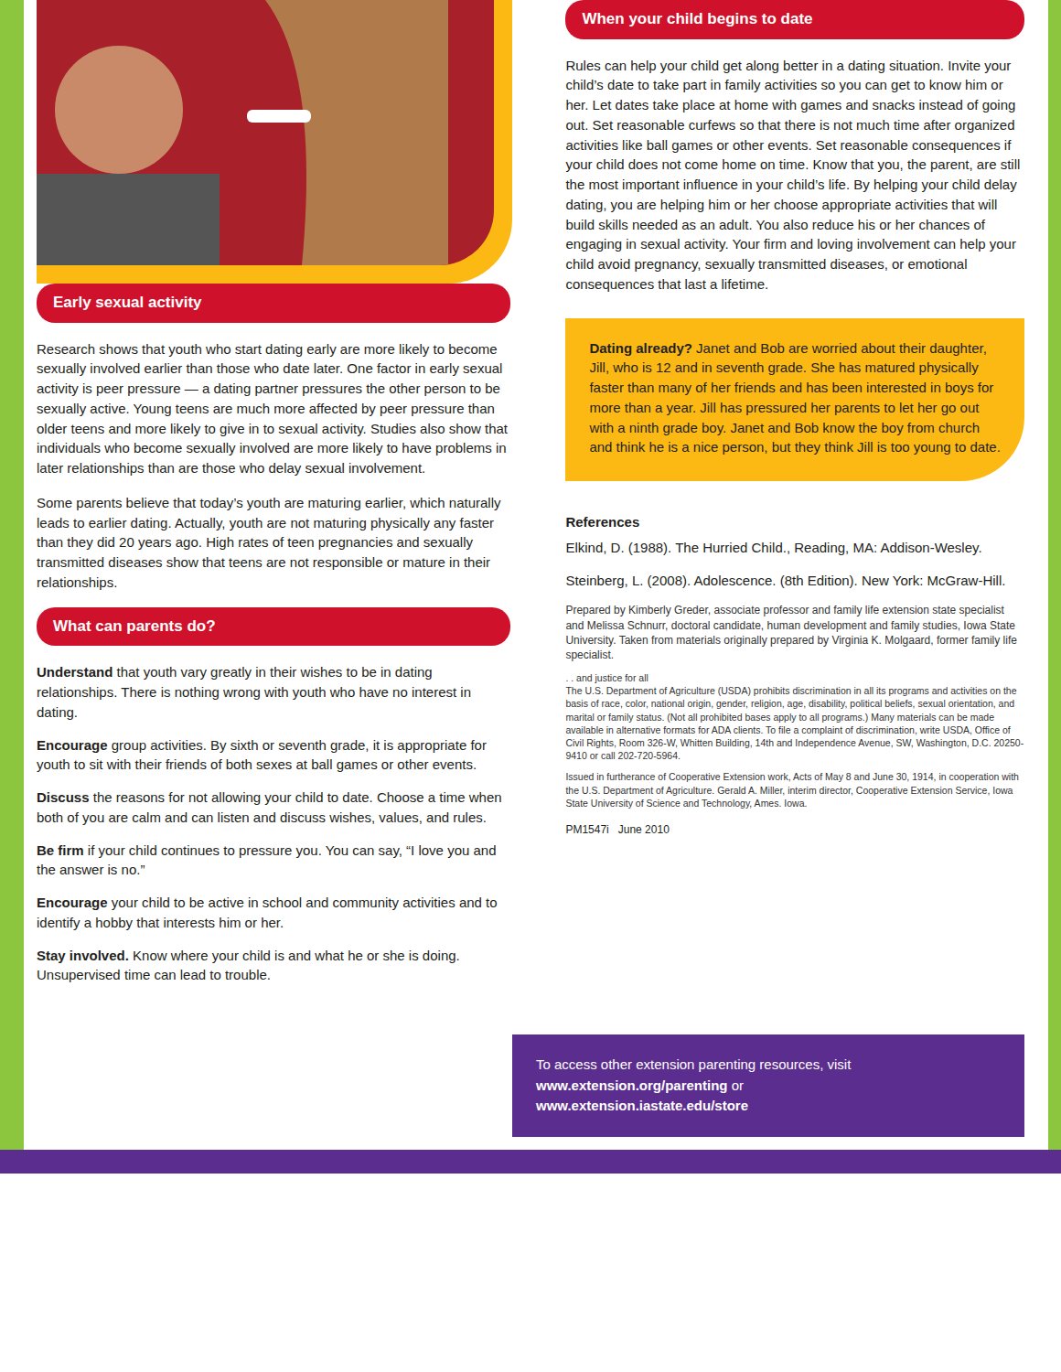Early sexual activity
Research shows that youth who start dating early are more likely to become sexually involved earlier than those who date later. One factor in early sexual activity is peer pressure — a dating partner pressures the other person to be sexually active. Young teens are much more affected by peer pressure than older teens and more likely to give in to sexual activity. Studies also show that individuals who become sexually involved are more likely to have problems in later relationships than are those who delay sexual involvement.
Some parents believe that today’s youth are maturing earlier, which naturally leads to earlier dating. Actually, youth are not maturing physically any faster than they did 20 years ago. High rates of teen pregnancies and sexually transmitted diseases show that teens are not responsible or mature in their relationships.
What can parents do?
Understand that youth vary greatly in their wishes to be in dating relationships. There is nothing wrong with youth who have no interest in dating.
Encourage group activities. By sixth or seventh grade, it is appropriate for youth to sit with their friends of both sexes at ball games or other events.
Discuss the reasons for not allowing your child to date. Choose a time when both of you are calm and can listen and discuss wishes, values, and rules.
Be firm if your child continues to pressure you. You can say, “I love you and the answer is no.”
Encourage your child to be active in school and community activities and to identify a hobby that interests him or her.
Stay involved. Know where your child is and what he or she is doing. Unsupervised time can lead to trouble.
When your child begins to date
Rules can help your child get along better in a dating situation. Invite your child’s date to take part in family activities so you can get to know him or her. Let dates take place at home with games and snacks instead of going out. Set reasonable curfews so that there is not much time after organized activities like ball games or other events. Set reasonable consequences if your child does not come home on time. Know that you, the parent, are still the most important influence in your child’s life. By helping your child delay dating, you are helping him or her choose appropriate activities that will build skills needed as an adult. You also reduce his or her chances of engaging in sexual activity. Your firm and loving involvement can help your child avoid pregnancy, sexually transmitted diseases, or emotional consequences that last a lifetime.
Dating already? Janet and Bob are worried about their daughter, Jill, who is 12 and in seventh grade. She has matured physically faster than many of her friends and has been interested in boys for more than a year. Jill has pressured her parents to let her go out with a ninth grade boy. Janet and Bob know the boy from church and think he is a nice person, but they think Jill is too young to date.
References
Elkind, D. (1988). The Hurried Child., Reading, MA: Addison-Wesley.
Steinberg, L. (2008). Adolescence. (8th Edition). New York: McGraw-Hill.
Prepared by Kimberly Greder, associate professor and family life extension state specialist and Melissa Schnurr, doctoral candidate, human development and family studies, Iowa State University. Taken from materials originally prepared by Virginia K. Molgaard, former family life specialist.
. . and justice for all
The U.S. Department of Agriculture (USDA) prohibits discrimination in all its programs and activities on the basis of race, color, national origin, gender, religion, age, disability, political beliefs, sexual orientation, and marital or family status. (Not all prohibited bases apply to all programs.) Many materials can be made available in alternative formats for ADA clients. To file a complaint of discrimination, write USDA, Office of Civil Rights, Room 326-W, Whitten Building, 14th and Independence Avenue, SW, Washington, D.C. 20250-9410 or call 202-720-5964.
Issued in furtherance of Cooperative Extension work, Acts of May 8 and June 30, 1914, in cooperation with the U.S. Department of Agriculture. Gerald A. Miller, interim director, Cooperative Extension Service, Iowa State University of Science and Technology, Ames. Iowa.
PM1547i June 2010
To access other extension parenting resources, visit
www.extension.org/parenting or
www.extension.iastate.edu/store